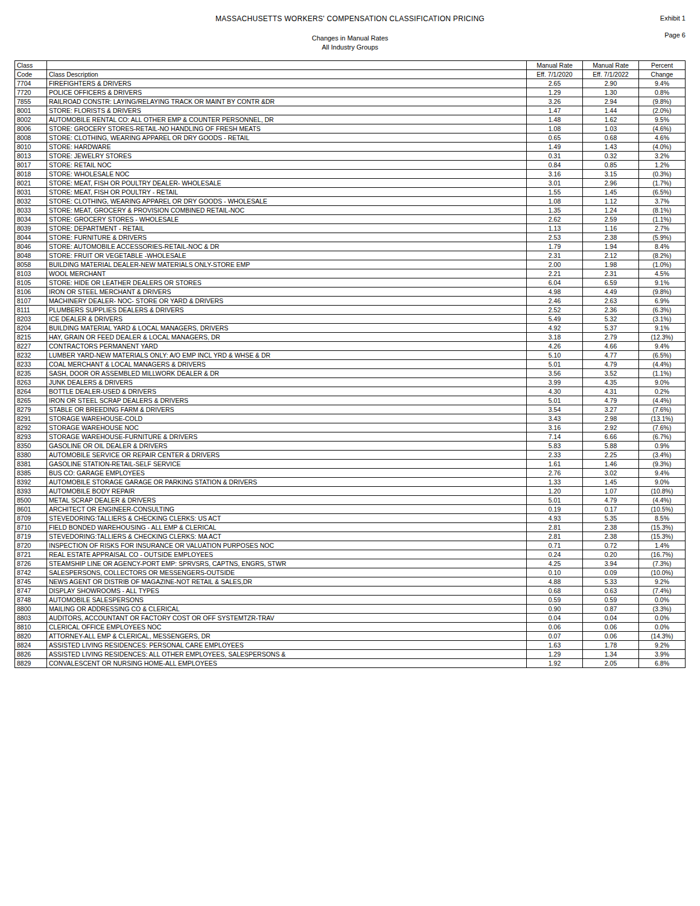Exhibit 1
MASSACHUSETTS WORKERS' COMPENSATION CLASSIFICATION PRICING
Page 6
Changes in Manual Rates
All Industry Groups
| Class | | Manual Rate | Manual Rate | Percent |
| --- | --- | --- | --- | --- |
| Code | Class Description | Eff. 7/1/2020 | Eff. 7/1/2022 | Change |
| 7704 | FIREFIGHTERS & DRIVERS | 2.65 | 2.90 | 9.4% |
| 7720 | POLICE OFFICERS & DRIVERS | 1.29 | 1.30 | 0.8% |
| 7855 | RAILROAD CONSTR: LAYING/RELAYING TRACK OR MAINT BY CONTR &DR | 3.26 | 2.94 | (9.8%) |
| 8001 | STORE: FLORISTS & DRIVERS | 1.47 | 1.44 | (2.0%) |
| 8002 | AUTOMOBILE RENTAL CO: ALL OTHER EMP & COUNTER PERSONNEL, DR | 1.48 | 1.62 | 9.5% |
| 8006 | STORE: GROCERY STORES-RETAIL-NO HANDLING OF FRESH MEATS | 1.08 | 1.03 | (4.6%) |
| 8008 | STORE: CLOTHING, WEARING APPAREL OR DRY GOODS - RETAIL | 0.65 | 0.68 | 4.6% |
| 8010 | STORE: HARDWARE | 1.49 | 1.43 | (4.0%) |
| 8013 | STORE: JEWELRY STORES | 0.31 | 0.32 | 3.2% |
| 8017 | STORE: RETAIL NOC | 0.84 | 0.85 | 1.2% |
| 8018 | STORE: WHOLESALE NOC | 3.16 | 3.15 | (0.3%) |
| 8021 | STORE: MEAT, FISH OR POULTRY DEALER- WHOLESALE | 3.01 | 2.96 | (1.7%) |
| 8031 | STORE: MEAT, FISH OR POULTRY - RETAIL | 1.55 | 1.45 | (6.5%) |
| 8032 | STORE: CLOTHING, WEARING APPAREL OR DRY GOODS - WHOLESALE | 1.08 | 1.12 | 3.7% |
| 8033 | STORE: MEAT, GROCERY & PROVISION COMBINED RETAIL-NOC | 1.35 | 1.24 | (8.1%) |
| 8034 | STORE: GROCERY STORES - WHOLESALE | 2.62 | 2.59 | (1.1%) |
| 8039 | STORE: DEPARTMENT - RETAIL | 1.13 | 1.16 | 2.7% |
| 8044 | STORE: FURNITURE & DRIVERS | 2.53 | 2.38 | (5.9%) |
| 8046 | STORE: AUTOMOBILE ACCESSORIES-RETAIL-NOC & DR | 1.79 | 1.94 | 8.4% |
| 8048 | STORE: FRUIT OR VEGETABLE -WHOLESALE | 2.31 | 2.12 | (8.2%) |
| 8058 | BUILDING MATERIAL DEALER-NEW MATERIALS ONLY-STORE EMP | 2.00 | 1.98 | (1.0%) |
| 8103 | WOOL MERCHANT | 2.21 | 2.31 | 4.5% |
| 8105 | STORE: HIDE OR LEATHER DEALERS OR STORES | 6.04 | 6.59 | 9.1% |
| 8106 | IRON OR STEEL MERCHANT & DRIVERS | 4.98 | 4.49 | (9.8%) |
| 8107 | MACHINERY DEALER- NOC- STORE OR YARD & DRIVERS | 2.46 | 2.63 | 6.9% |
| 8111 | PLUMBERS SUPPLIES DEALERS & DRIVERS | 2.52 | 2.36 | (6.3%) |
| 8203 | ICE DEALER & DRIVERS | 5.49 | 5.32 | (3.1%) |
| 8204 | BUILDING MATERIAL YARD & LOCAL MANAGERS, DRIVERS | 4.92 | 5.37 | 9.1% |
| 8215 | HAY, GRAIN OR FEED DEALER & LOCAL MANAGERS, DR | 3.18 | 2.79 | (12.3%) |
| 8227 | CONTRACTORS PERMANENT YARD | 4.26 | 4.66 | 9.4% |
| 8232 | LUMBER YARD-NEW MATERIALS ONLY: A/O EMP INCL YRD & WHSE & DR | 5.10 | 4.77 | (6.5%) |
| 8233 | COAL MERCHANT & LOCAL MANAGERS & DRIVERS | 5.01 | 4.79 | (4.4%) |
| 8235 | SASH, DOOR OR ASSEMBLED MILLWORK DEALER & DR | 3.56 | 3.52 | (1.1%) |
| 8263 | JUNK DEALERS & DRIVERS | 3.99 | 4.35 | 9.0% |
| 8264 | BOTTLE DEALER-USED & DRIVERS | 4.30 | 4.31 | 0.2% |
| 8265 | IRON OR STEEL SCRAP DEALERS & DRIVERS | 5.01 | 4.79 | (4.4%) |
| 8279 | STABLE OR BREEDING FARM & DRIVERS | 3.54 | 3.27 | (7.6%) |
| 8291 | STORAGE WAREHOUSE-COLD | 3.43 | 2.98 | (13.1%) |
| 8292 | STORAGE WAREHOUSE NOC | 3.16 | 2.92 | (7.6%) |
| 8293 | STORAGE WAREHOUSE-FURNITURE & DRIVERS | 7.14 | 6.66 | (6.7%) |
| 8350 | GASOLINE OR OIL DEALER & DRIVERS | 5.83 | 5.88 | 0.9% |
| 8380 | AUTOMOBILE SERVICE OR REPAIR CENTER & DRIVERS | 2.33 | 2.25 | (3.4%) |
| 8381 | GASOLINE STATION-RETAIL-SELF SERVICE | 1.61 | 1.46 | (9.3%) |
| 8385 | BUS CO: GARAGE EMPLOYEES | 2.76 | 3.02 | 9.4% |
| 8392 | AUTOMOBILE STORAGE GARAGE OR PARKING STATION & DRIVERS | 1.33 | 1.45 | 9.0% |
| 8393 | AUTOMOBILE BODY REPAIR | 1.20 | 1.07 | (10.8%) |
| 8500 | METAL SCRAP DEALER & DRIVERS | 5.01 | 4.79 | (4.4%) |
| 8601 | ARCHITECT OR ENGINEER-CONSULTING | 0.19 | 0.17 | (10.5%) |
| 8709 | STEVEDORING:TALLIERS & CHECKING CLERKS: US ACT | 4.93 | 5.35 | 8.5% |
| 8710 | FIELD BONDED WAREHOUSING - ALL EMP & CLERICAL | 2.81 | 2.38 | (15.3%) |
| 8719 | STEVEDORING:TALLIERS & CHECKING CLERKS: MA ACT | 2.81 | 2.38 | (15.3%) |
| 8720 | INSPECTION OF RISKS FOR INSURANCE OR VALUATION PURPOSES NOC | 0.71 | 0.72 | 1.4% |
| 8721 | REAL ESTATE APPRAISAL CO - OUTSIDE EMPLOYEES | 0.24 | 0.20 | (16.7%) |
| 8726 | STEAMSHIP LINE OR AGENCY-PORT EMP: SPRVSRS, CAPTNS, ENGRS, STWR | 4.25 | 3.94 | (7.3%) |
| 8742 | SALESPERSONS, COLLECTORS OR MESSENGERS-OUTSIDE | 0.10 | 0.09 | (10.0%) |
| 8745 | NEWS AGENT OR DISTRIB OF MAGAZINE-NOT RETAIL & SALES,DR | 4.88 | 5.33 | 9.2% |
| 8747 | DISPLAY SHOWROOMS - ALL TYPES | 0.68 | 0.63 | (7.4%) |
| 8748 | AUTOMOBILE SALESPERSONS | 0.59 | 0.59 | 0.0% |
| 8800 | MAILING OR ADDRESSING CO & CLERICAL | 0.90 | 0.87 | (3.3%) |
| 8803 | AUDITORS, ACCOUNTANT OR FACTORY COST OR OFF SYSTEMTZR-TRAV | 0.04 | 0.04 | 0.0% |
| 8810 | CLERICAL OFFICE EMPLOYEES NOC | 0.06 | 0.06 | 0.0% |
| 8820 | ATTORNEY-ALL EMP & CLERICAL, MESSENGERS, DR | 0.07 | 0.06 | (14.3%) |
| 8824 | ASSISTED LIVING RESIDENCES: PERSONAL CARE EMPLOYEES | 1.63 | 1.78 | 9.2% |
| 8826 | ASSISTED LIVING RESIDENCES: ALL OTHER EMPLOYEES, SALESPERSONS & | 1.29 | 1.34 | 3.9% |
| 8829 | CONVALESCENT OR NURSING HOME-ALL EMPLOYEES | 1.92 | 2.05 | 6.8% |